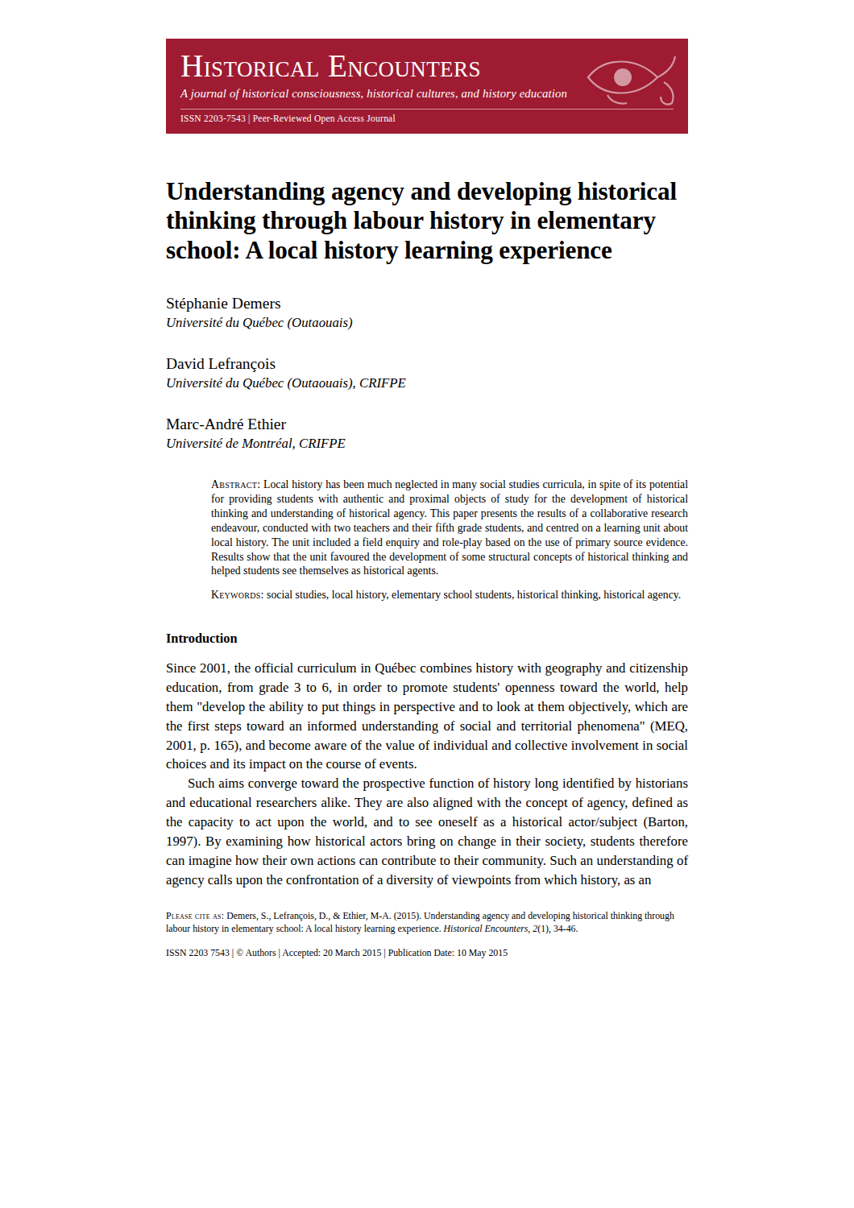Historical Encounters
A journal of historical consciousness, historical cultures, and history education
ISSN 2203-7543 | Peer-Reviewed Open Access Journal
Understanding agency and developing historical thinking through labour history in elementary school: A local history learning experience
Stéphanie Demers
Université du Québec (Outaouais)
David Lefrançois
Université du Québec (Outaouais), CRIFPE
Marc-André Ethier
Université de Montréal, CRIFPE
Abstract: Local history has been much neglected in many social studies curricula, in spite of its potential for providing students with authentic and proximal objects of study for the development of historical thinking and understanding of historical agency. This paper presents the results of a collaborative research endeavour, conducted with two teachers and their fifth grade students, and centred on a learning unit about local history. The unit included a field enquiry and role-play based on the use of primary source evidence. Results show that the unit favoured the development of some structural concepts of historical thinking and helped students see themselves as historical agents.
Keywords: social studies, local history, elementary school students, historical thinking, historical agency.
Introduction
Since 2001, the official curriculum in Québec combines history with geography and citizenship education, from grade 3 to 6, in order to promote students' openness toward the world, help them "develop the ability to put things in perspective and to look at them objectively, which are the first steps toward an informed understanding of social and territorial phenomena" (MEQ, 2001, p. 165), and become aware of the value of individual and collective involvement in social choices and its impact on the course of events.
Such aims converge toward the prospective function of history long identified by historians and educational researchers alike. They are also aligned with the concept of agency, defined as the capacity to act upon the world, and to see oneself as a historical actor/subject (Barton, 1997). By examining how historical actors bring on change in their society, students therefore can imagine how their own actions can contribute to their community. Such an understanding of agency calls upon the confrontation of a diversity of viewpoints from which history, as an
Please cite as: Demers, S., Lefrançois, D., & Ethier, M-A. (2015). Understanding agency and developing historical thinking through labour history in elementary school: A local history learning experience. Historical Encounters, 2(1), 34-46.
ISSN 2203 7543 | © Authors | Accepted: 20 March 2015 | Publication Date: 10 May 2015